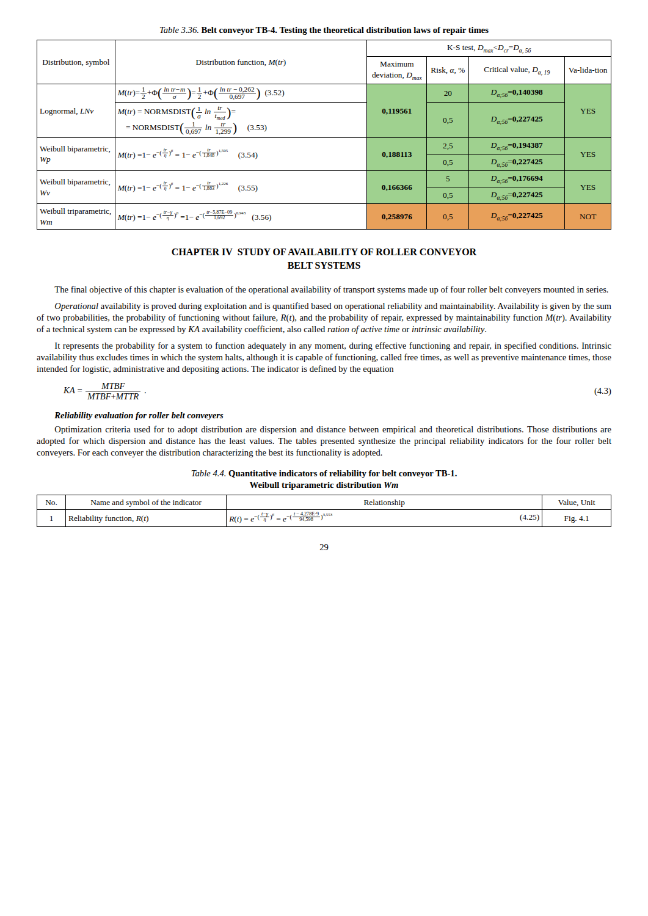Table 3.36. Belt conveyor TB-4. Testing the theoretical distribution laws of repair times
| Distribution, symbol | Distribution function, M ( tr ) | K-S test, D max < D cr = D α, 56 |
| Maximum deviation, D max | Risk, α , % | Critical value, D α, 19 | Va‑lida‑tion |
| Lognormal, LNv | M ( tr )= 1 2 +Φ ( ln tr−m σ ) = 1 2 +Φ ( ln tr − 0,262 0,697 ) (3.52) | 0,119561 | 20 | D α;56 = 0,140398 | YES |
| M ( tr ) = NORMSDIST ( 1 σ ln tr t med ) = = NORMSDIST ( 1 0,697 ln tr 1,299 ) (3.53) | 0,5 | D α;56 = 0,227425 |
| Weibull biparametric, Wp | M ( tr ) =1− e − ( tr η ) β = 1− e − ( tr 1,848 ) 1,595 (3.54) | 0,188113 | 2,5 | D α;56 = 0,194387 | YES |
| 0,5 | D α;56 = 0,227425 |
| Weibull biparametric, Wv | M ( tr ) =1− e − ( tr η ) β = 1− e − ( tr 1,883 ) 1,226 (3.55) | 0,166366 | 5 | D α;56 = 0,176694 | YES |
| 0,5 | D α;56 = 0,227425 |
| Weibull triparametric, Wm | M ( tr ) =1− e − ( tr−γ η ) β =1− e − ( tr −5,87E−09 1,692 ) 0,943 (3.56) | 0,258976 | 0,5 | D α;56 = 0,227425 | NOT |
CHAPTER IV STUDY OF AVAILABILITY OF ROLLER CONVEYOR
BELT SYSTEMS
The final objective of this chapter is evaluation of the operational availability of transport systems made up of four roller belt conveyers mounted in series.
Operational availability is proved during exploitation and is quantified based on operational reliability and maintainability. Availability is given by the sum of two probabilities, the probability of functioning without failure, R(t), and the probability of repair, expressed by maintainability function M(tr). Availability of a technical system can be expressed by KA availability coefficient, also called ration of active time or intrinsic availability.
It represents the probability for a system to function adequately in any moment, during effective functioning and repair, in specified conditions. Intrinsic availability thus excludes times in which the system halts, although it is capable of functioning, called free times, as well as preventive maintenance times, those intended for logistic, administrative and depositing actions. The indicator is defined by the equation
KA = MTBF MTBF+MTTR . (4.3)
Reliability evaluation for roller belt conveyers
Optimization criteria used for to adopt distribution are dispersion and distance between empirical and theoretical distributions. Those distributions are adopted for which dispersion and distance has the least values. The tables presented synthesize the principal reliability indicators for the four roller belt conveyers. For each conveyer the distribution characterizing the best its functionality is adopted.
Table 4.4. Quantitative indicators of reliability for belt conveyor TB-1.
Weibull triparametric distribution Wm
| No. | Name and symbol of the indicator | Relationship | Value, Unit |
| 1 | Reliability function, R ( t ) | R ( t ) = e − ( t−γ η ) β = e − ( t − 4,278E-9 94,598 ) 3,553 (4.25) | Fig. 4.1 |
29